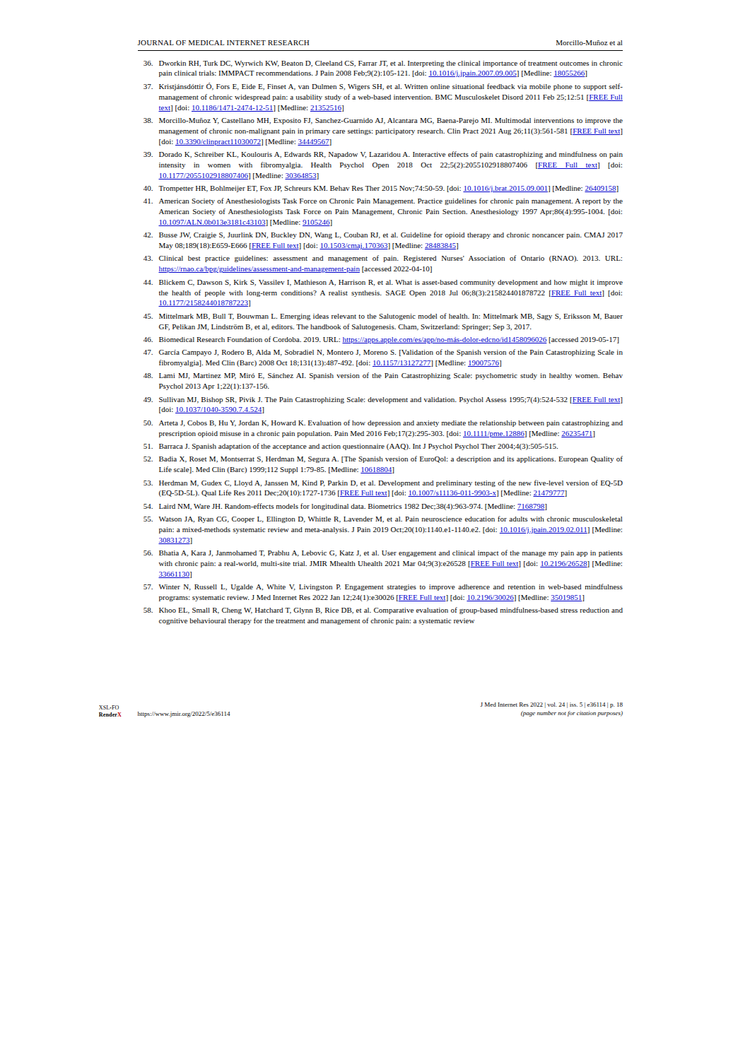JOURNAL OF MEDICAL INTERNET RESEARCH Morcillo-Muñoz et al
Dworkin RH, Turk DC, Wyrwich KW, Beaton D, Cleeland CS, Farrar JT, et al. Interpreting the clinical importance of treatment outcomes in chronic pain clinical trials: IMMPACT recommendations. J Pain 2008 Feb;9(2):105-121. [doi: 10.1016/j.jpain.2007.09.005] [Medline: 18055266]
Kristjánsdóttir Ó, Fors E, Eide E, Finset A, van Dulmen S, Wigers SH, et al. Written online situational feedback via mobile phone to support self-management of chronic widespread pain: a usability study of a web-based intervention. BMC Musculoskelet Disord 2011 Feb 25;12:51 [FREE Full text] [doi: 10.1186/1471-2474-12-51] [Medline: 21352516]
Morcillo-Muñoz Y, Castellano MH, Exposito FJ, Sanchez-Guarnido AJ, Alcantara MG, Baena-Parejo MI. Multimodal interventions to improve the management of chronic non-malignant pain in primary care settings: participatory research. Clin Pract 2021 Aug 26;11(3):561-581 [FREE Full text] [doi: 10.3390/clinpract11030072] [Medline: 34449567]
Dorado K, Schreiber KL, Koulouris A, Edwards RR, Napadow V, Lazaridou A. Interactive effects of pain catastrophizing and mindfulness on pain intensity in women with fibromyalgia. Health Psychol Open 2018 Oct 22;5(2):2055102918807406 [FREE Full text] [doi: 10.1177/2055102918807406] [Medline: 30364853]
Trompetter HR, Bohlmeijer ET, Fox JP, Schreurs KM. Behav Res Ther 2015 Nov;74:50-59. [doi: 10.1016/j.brat.2015.09.001] [Medline: 26409158]
American Society of Anesthesiologists Task Force on Chronic Pain Management. Practice guidelines for chronic pain management. A report by the American Society of Anesthesiologists Task Force on Pain Management, Chronic Pain Section. Anesthesiology 1997 Apr;86(4):995-1004. [doi: 10.1097/ALN.0b013e3181c43103] [Medline: 9105246]
Busse JW, Craigie S, Juurlink DN, Buckley DN, Wang L, Couban RJ, et al. Guideline for opioid therapy and chronic noncancer pain. CMAJ 2017 May 08;189(18):E659-E666 [FREE Full text] [doi: 10.1503/cmaj.170363] [Medline: 28483845]
Clinical best practice guidelines: assessment and management of pain. Registered Nurses' Association of Ontario (RNAO). 2013. URL: https://rnao.ca/bpg/guidelines/assessment-and-management-pain [accessed 2022-04-10]
Blickem C, Dawson S, Kirk S, Vassilev I, Mathieson A, Harrison R, et al. What is asset-based community development and how might it improve the health of people with long-term conditions? A realist synthesis. SAGE Open 2018 Jul 06;8(3):215824401878722 [FREE Full text] [doi: 10.1177/2158244018787223]
Mittelmark MB, Bull T, Bouwman L. Emerging ideas relevant to the Salutogenic model of health. In: Mittelmark MB, Sagy S, Eriksson M, Bauer GF, Pelikan JM, Lindström B, et al, editors. The handbook of Salutogenesis. Cham, Switzerland: Springer; Sep 3, 2017.
Biomedical Research Foundation of Cordoba. 2019. URL: https://apps.apple.com/es/app/no-más-dolor-edcno/id1458096026 [accessed 2019-05-17]
García Campayo J, Rodero B, Alda M, Sobradiel N, Montero J, Moreno S. [Validation of the Spanish version of the Pain Catastrophizing Scale in fibromyalgia]. Med Clin (Barc) 2008 Oct 18;131(13):487-492. [doi: 10.1157/13127277] [Medline: 19007576]
Lami MJ, Martinez MP, Miró E, Sánchez AI. Spanish version of the Pain Catastrophizing Scale: psychometric study in healthy women. Behav Psychol 2013 Apr 1;22(1):137-156.
Sullivan MJ, Bishop SR, Pivik J. The Pain Catastrophizing Scale: development and validation. Psychol Assess 1995;7(4):524-532 [FREE Full text] [doi: 10.1037/1040-3590.7.4.524]
Arteta J, Cobos B, Hu Y, Jordan K, Howard K. Evaluation of how depression and anxiety mediate the relationship between pain catastrophizing and prescription opioid misuse in a chronic pain population. Pain Med 2016 Feb;17(2):295-303. [doi: 10.1111/pme.12886] [Medline: 26235471]
Barraca J. Spanish adaptation of the acceptance and action questionnaire (AAQ). Int J Psychol Psychol Ther 2004;4(3):505-515.
Badia X, Roset M, Montserrat S, Herdman M, Segura A. [The Spanish version of EuroQol: a description and its applications. European Quality of Life scale]. Med Clin (Barc) 1999;112 Suppl 1:79-85. [Medline: 10618804]
Herdman M, Gudex C, Lloyd A, Janssen M, Kind P, Parkin D, et al. Development and preliminary testing of the new five-level version of EQ-5D (EQ-5D-5L). Qual Life Res 2011 Dec;20(10):1727-1736 [FREE Full text] [doi: 10.1007/s11136-011-9903-x] [Medline: 21479777]
Laird NM, Ware JH. Random-effects models for longitudinal data. Biometrics 1982 Dec;38(4):963-974. [Medline: 7168798]
Watson JA, Ryan CG, Cooper L, Ellington D, Whittle R, Lavender M, et al. Pain neuroscience education for adults with chronic musculoskeletal pain: a mixed-methods systematic review and meta-analysis. J Pain 2019 Oct;20(10):1140.e1-1140.e2. [doi: 10.1016/j.jpain.2019.02.011] [Medline: 30831273]
Bhatia A, Kara J, Janmohamed T, Prabhu A, Lebovic G, Katz J, et al. User engagement and clinical impact of the manage my pain app in patients with chronic pain: a real-world, multi-site trial. JMIR Mhealth Uhealth 2021 Mar 04;9(3):e26528 [FREE Full text] [doi: 10.2196/26528] [Medline: 33661130]
Winter N, Russell L, Ugalde A, White V, Livingston P. Engagement strategies to improve adherence and retention in web-based mindfulness programs: systematic review. J Med Internet Res 2022 Jan 12;24(1):e30026 [FREE Full text] [doi: 10.2196/30026] [Medline: 35019851]
Khoo EL, Small R, Cheng W, Hatchard T, Glynn B, Rice DB, et al. Comparative evaluation of group-based mindfulness-based stress reduction and cognitive behavioural therapy for the treatment and management of chronic pain: a systematic review
XSL•FO
Render X
https://www.jmir.org/2022/5/e36114 J Med Internet Res 2022 | vol. 24 | iss. 5 | e36114 | p. 18
(page number not for citation purposes)